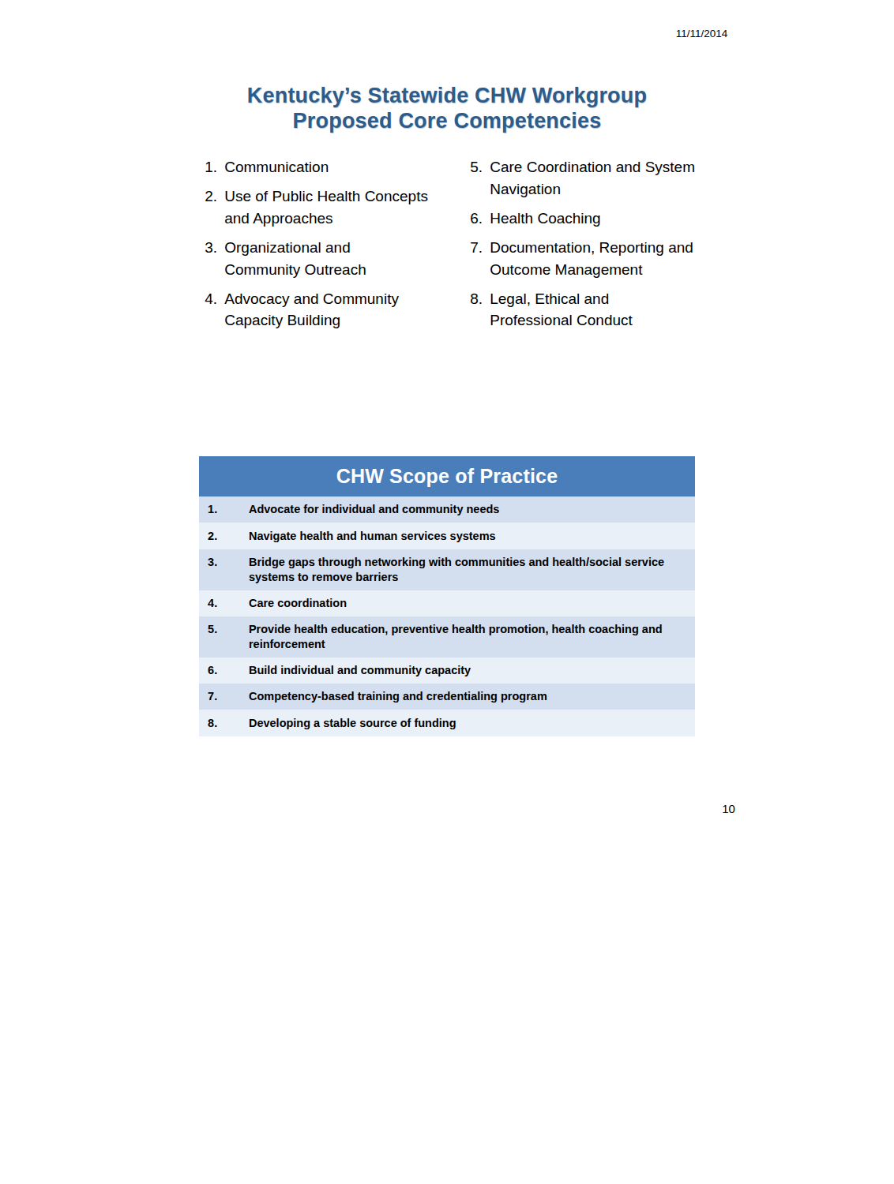11/11/2014
Kentucky’s Statewide CHW Workgroup
Proposed Core Competencies
Communication
Use of Public Health Concepts and Approaches
Organizational and Community Outreach
Advocacy and Community Capacity Building
Care Coordination and System Navigation
Health Coaching
Documentation, Reporting and Outcome Management
Legal, Ethical and Professional Conduct
CHW Scope of Practice
| 1. | Advocate for individual and community needs |
| 2. | Navigate health and human services systems |
| 3. | Bridge gaps through networking with communities and health/social service systems to remove barriers |
| 4. | Care coordination |
| 5. | Provide health education, preventive health promotion, health coaching and reinforcement |
| 6. | Build individual and community capacity |
| 7. | Competency-based training and credentialing program |
| 8. | Developing a stable source of funding |
10